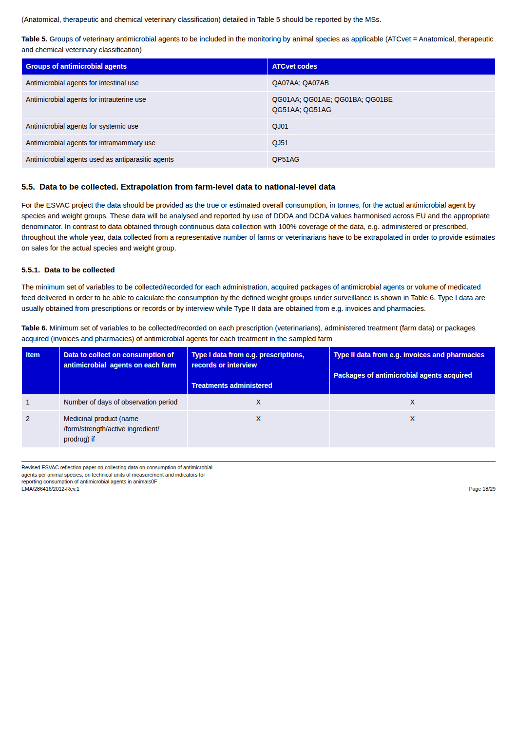(Anatomical, therapeutic and chemical veterinary classification) detailed in Table 5 should be reported by the MSs.
Table 5. Groups of veterinary antimicrobial agents to be included in the monitoring by animal species as applicable (ATCvet = Anatomical, therapeutic and chemical veterinary classification)
| Groups of antimicrobial agents | ATCvet codes |
| --- | --- |
| Antimicrobial agents for intestinal use | QA07AA; QA07AB |
| Antimicrobial agents for intrauterine use | QG01AA; QG01AE; QG01BA; QG01BE QG51AA; QG51AG |
| Antimicrobial agents for systemic use | QJ01 |
| Antimicrobial agents for intramammary use | QJ51 |
| Antimicrobial agents used as antiparasitic agents | QP51AG |
5.5. Data to be collected. Extrapolation from farm-level data to national-level data
For the ESVAC project the data should be provided as the true or estimated overall consumption, in tonnes, for the actual antimicrobial agent by species and weight groups. These data will be analysed and reported by use of DDDA and DCDA values harmonised across EU and the appropriate denominator. In contrast to data obtained through continuous data collection with 100% coverage of the data, e.g. administered or prescribed, throughout the whole year, data collected from a representative number of farms or veterinarians have to be extrapolated in order to provide estimates on sales for the actual species and weight group.
5.5.1. Data to be collected
The minimum set of variables to be collected/recorded for each administration, acquired packages of antimicrobial agents or volume of medicated feed delivered in order to be able to calculate the consumption by the defined weight groups under surveillance is shown in Table 6. Type I data are usually obtained from prescriptions or records or by interview while Type II data are obtained from e.g. invoices and pharmacies.
Table 6. Minimum set of variables to be collected/recorded on each prescription (veterinarians), administered treatment (farm data) or packages acquired (invoices and pharmacies) of antimicrobial agents for each treatment in the sampled farm
| Item | Data to collect on consumption of antimicrobial agents on each farm | Type I data from e.g. prescriptions, records or interview Treatments administered | Type II data from e.g. invoices and pharmacies Packages of antimicrobial agents acquired |
| --- | --- | --- | --- |
| 1 | Number of days of observation period | X | X |
| 2 | Medicinal product (name /form/strength/active ingredient/ prodrug) if | X | X |
Revised ESVAC reflection paper on collecting data on consumption of antimicrobial
agents per animal species, on technical units of measurement and indicators for
reporting consumption of antimicrobial agents in animals0F
EMA/286416/2012-Rev.1
Page 18/29